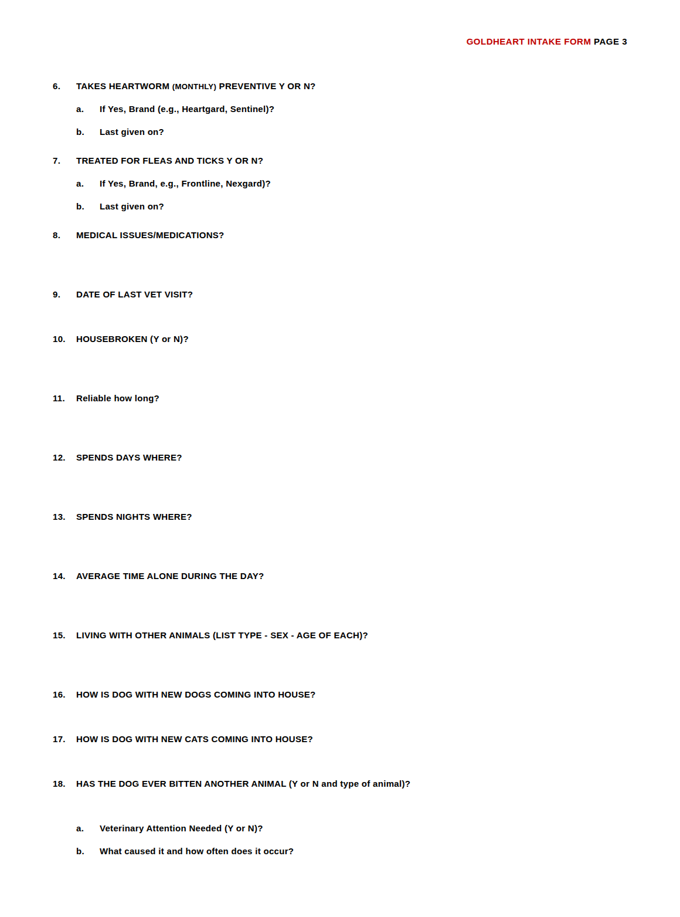GOLDHEART INTAKE FORM PAGE 3
TAKES HEARTWORM (MONTHLY) PREVENTIVE Y OR N?
If Yes, Brand (e.g., Heartgard, Sentinel)?
Last given on?
TREATED FOR FLEAS AND TICKS Y OR N?
If Yes, Brand, e.g., Frontline, Nexgard)?
Last given on?
MEDICAL ISSUES/MEDICATIONS?
DATE OF LAST VET VISIT?
HOUSEBROKEN (Y or N)?
Reliable how long?
SPENDS DAYS WHERE?
SPENDS NIGHTS WHERE?
AVERAGE TIME ALONE DURING THE DAY?
LIVING WITH OTHER ANIMALS (LIST TYPE - SEX - AGE OF EACH)?
HOW IS DOG WITH NEW DOGS COMING INTO HOUSE?
HOW IS DOG WITH NEW CATS COMING INTO HOUSE?
HAS THE DOG EVER BITTEN ANOTHER ANIMAL (Y or N and type of animal)?
Veterinary Attention Needed (Y or N)?
What caused it and how often does it occur?